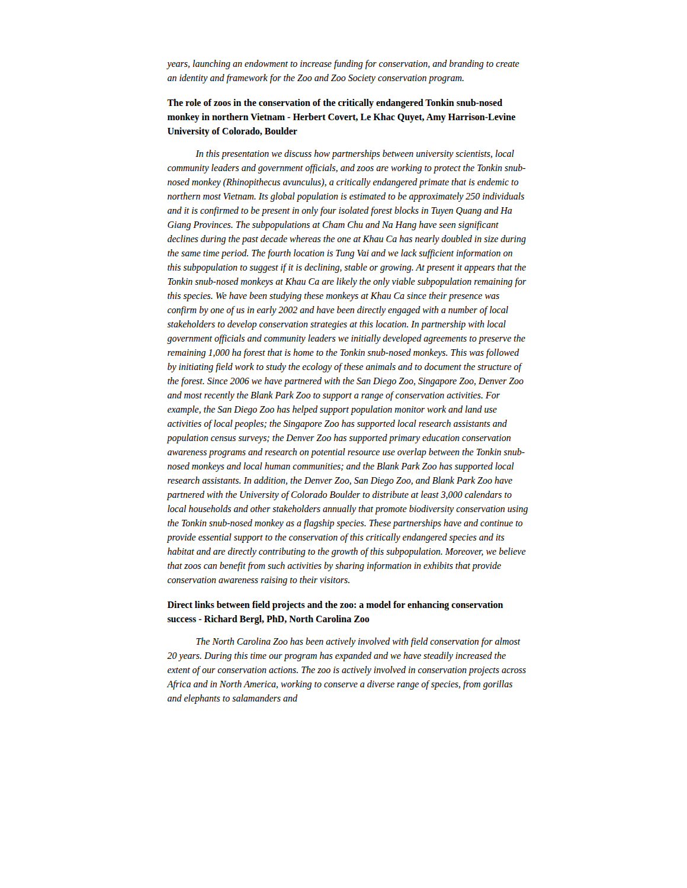years, launching an endowment to increase funding for conservation, and branding to create an identity and framework for the Zoo and Zoo Society conservation program.
The role of zoos in the conservation of the critically endangered Tonkin snub-nosed monkey in northern Vietnam - Herbert Covert, Le Khac Quyet, Amy Harrison-Levine University of Colorado, Boulder
In this presentation we discuss how partnerships between university scientists, local community leaders and government officials, and zoos are working to protect the Tonkin snub-nosed monkey (Rhinopithecus avunculus), a critically endangered primate that is endemic to northern most Vietnam. Its global population is estimated to be approximately 250 individuals and it is confirmed to be present in only four isolated forest blocks in Tuyen Quang and Ha Giang Provinces. The subpopulations at Cham Chu and Na Hang have seen significant declines during the past decade whereas the one at Khau Ca has nearly doubled in size during the same time period. The fourth location is Tung Vai and we lack sufficient information on this subpopulation to suggest if it is declining, stable or growing. At present it appears that the Tonkin snub-nosed monkeys at Khau Ca are likely the only viable subpopulation remaining for this species. We have been studying these monkeys at Khau Ca since their presence was confirm by one of us in early 2002 and have been directly engaged with a number of local stakeholders to develop conservation strategies at this location. In partnership with local government officials and community leaders we initially developed agreements to preserve the remaining 1,000 ha forest that is home to the Tonkin snub-nosed monkeys. This was followed by initiating field work to study the ecology of these animals and to document the structure of the forest. Since 2006 we have partnered with the San Diego Zoo, Singapore Zoo, Denver Zoo and most recently the Blank Park Zoo to support a range of conservation activities. For example, the San Diego Zoo has helped support population monitor work and land use activities of local peoples; the Singapore Zoo has supported local research assistants and population census surveys; the Denver Zoo has supported primary education conservation awareness programs and research on potential resource use overlap between the Tonkin snub-nosed monkeys and local human communities; and the Blank Park Zoo has supported local research assistants. In addition, the Denver Zoo, San Diego Zoo, and Blank Park Zoo have partnered with the University of Colorado Boulder to distribute at least 3,000 calendars to local households and other stakeholders annually that promote biodiversity conservation using the Tonkin snub-nosed monkey as a flagship species. These partnerships have and continue to provide essential support to the conservation of this critically endangered species and its habitat and are directly contributing to the growth of this subpopulation. Moreover, we believe that zoos can benefit from such activities by sharing information in exhibits that provide conservation awareness raising to their visitors.
Direct links between field projects and the zoo: a model for enhancing conservation success - Richard Bergl, PhD, North Carolina Zoo
The North Carolina Zoo has been actively involved with field conservation for almost 20 years. During this time our program has expanded and we have steadily increased the extent of our conservation actions. The zoo is actively involved in conservation projects across Africa and in North America, working to conserve a diverse range of species, from gorillas and elephants to salamanders and